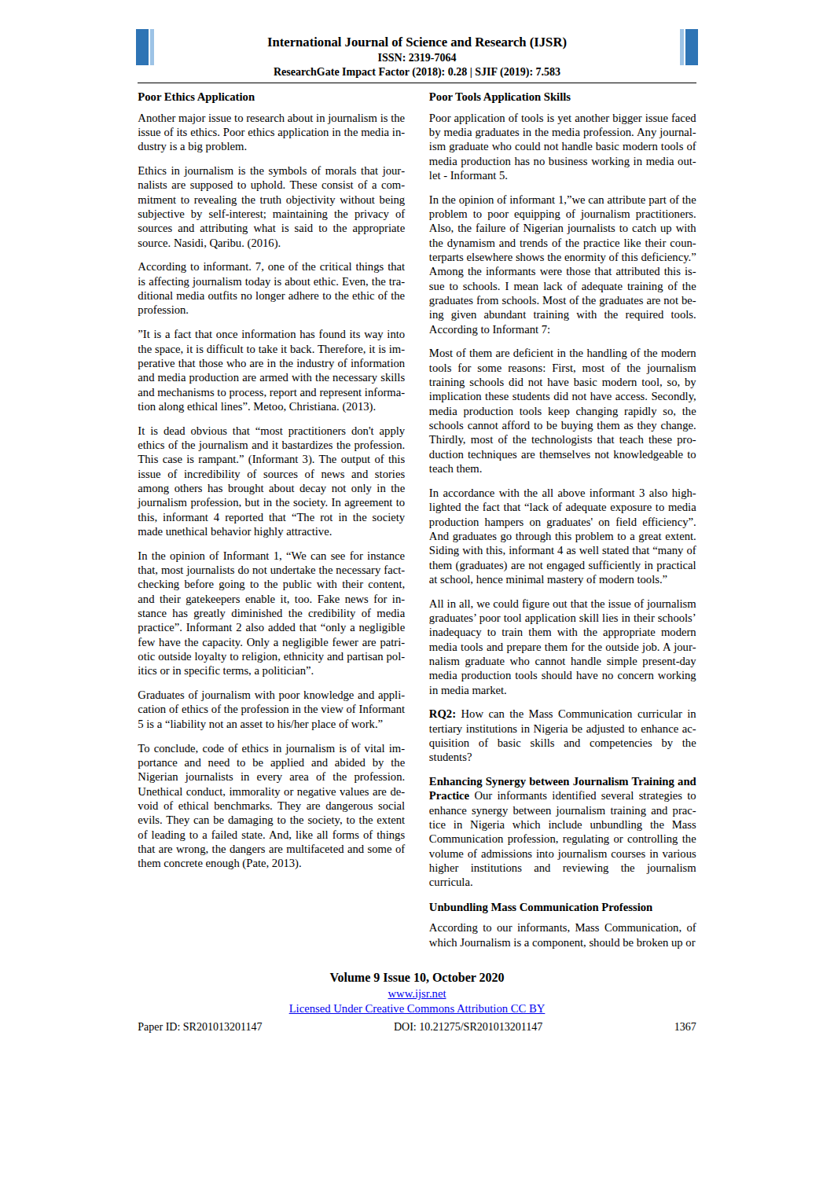International Journal of Science and Research (IJSR)
ISSN: 2319-7064
ResearchGate Impact Factor (2018): 0.28 | SJIF (2019): 7.583
Poor Ethics Application
Another major issue to research about in journalism is the issue of its ethics. Poor ethics application in the media industry is a big problem.
Ethics in journalism is the symbols of morals that journalists are supposed to uphold. These consist of a commitment to revealing the truth objectivity without being subjective by self-interest; maintaining the privacy of sources and attributing what is said to the appropriate source. Nasidi, Qaribu. (2016).
According to informant. 7, one of the critical things that is affecting journalism today is about ethic. Even, the traditional media outfits no longer adhere to the ethic of the profession.
”It is a fact that once information has found its way into the space, it is difficult to take it back. Therefore, it is imperative that those who are in the industry of information and media production are armed with the necessary skills and mechanisms to process, report and represent information along ethical lines”. Metoo, Christiana. (2013).
It is dead obvious that “most practitioners don't apply ethics of the journalism and it bastardizes the profession. This case is rampant.” (Informant 3). The output of this issue of incredibility of sources of news and stories among others has brought about decay not only in the journalism profession, but in the society. In agreement to this, informant 4 reported that “The rot in the society made unethical behavior highly attractive.
In the opinion of Informant 1, “We can see for instance that, most journalists do not undertake the necessary fact-checking before going to the public with their content, and their gatekeepers enable it, too. Fake news for instance has greatly diminished the credibility of media practice”. Informant 2 also added that “only a negligible few have the capacity. Only a negligible fewer are patriotic outside loyalty to religion, ethnicity and partisan politics or in specific terms, a politician”.
Graduates of journalism with poor knowledge and application of ethics of the profession in the view of Informant 5 is a “liability not an asset to his/her place of work.”
To conclude, code of ethics in journalism is of vital importance and need to be applied and abided by the Nigerian journalists in every area of the profession. Unethical conduct, immorality or negative values are devoid of ethical benchmarks. They are dangerous social evils. They can be damaging to the society, to the extent of leading to a failed state. And, like all forms of things that are wrong, the dangers are multifaceted and some of them concrete enough (Pate, 2013).
Poor Tools Application Skills
Poor application of tools is yet another bigger issue faced by media graduates in the media profession. Any journalism graduate who could not handle basic modern tools of media production has no business working in media outlet - Informant 5.
In the opinion of informant 1,”we can attribute part of the problem to poor equipping of journalism practitioners. Also, the failure of Nigerian journalists to catch up with the dynamism and trends of the practice like their counterparts elsewhere shows the enormity of this deficiency.” Among the informants were those that attributed this issue to schools. I mean lack of adequate training of the graduates from schools. Most of the graduates are not being given abundant training with the required tools. According to Informant 7:
Most of them are deficient in the handling of the modern tools for some reasons: First, most of the journalism training schools did not have basic modern tool, so, by implication these students did not have access. Secondly, media production tools keep changing rapidly so, the schools cannot afford to be buying them as they change. Thirdly, most of the technologists that teach these production techniques are themselves not knowledgeable to teach them.
In accordance with the all above informant 3 also highlighted the fact that “lack of adequate exposure to media production hampers on graduates' on field efficiency”. And graduates go through this problem to a great extent. Siding with this, informant 4 as well stated that “many of them (graduates) are not engaged sufficiently in practical at school, hence minimal mastery of modern tools.”
All in all, we could figure out that the issue of journalism graduates’ poor tool application skill lies in their schools’ inadequacy to train them with the appropriate modern media tools and prepare them for the outside job. A journalism graduate who cannot handle simple present-day media production tools should have no concern working in media market.
RQ2: How can the Mass Communication curricular in tertiary institutions in Nigeria be adjusted to enhance acquisition of basic skills and competencies by the students?
Enhancing Synergy between Journalism Training and Practice Our informants identified several strategies to enhance synergy between journalism training and practice in Nigeria which include unbundling the Mass Communication profession, regulating or controlling the volume of admissions into journalism courses in various higher institutions and reviewing the journalism curricula.
Unbundling Mass Communication Profession
According to our informants, Mass Communication, of which Journalism is a component, should be broken up or
Volume 9 Issue 10, October 2020
www.ijsr.net
Licensed Under Creative Commons Attribution CC BY
Paper ID: SR201013201147
DOI: 10.21275/SR201013201147
1367